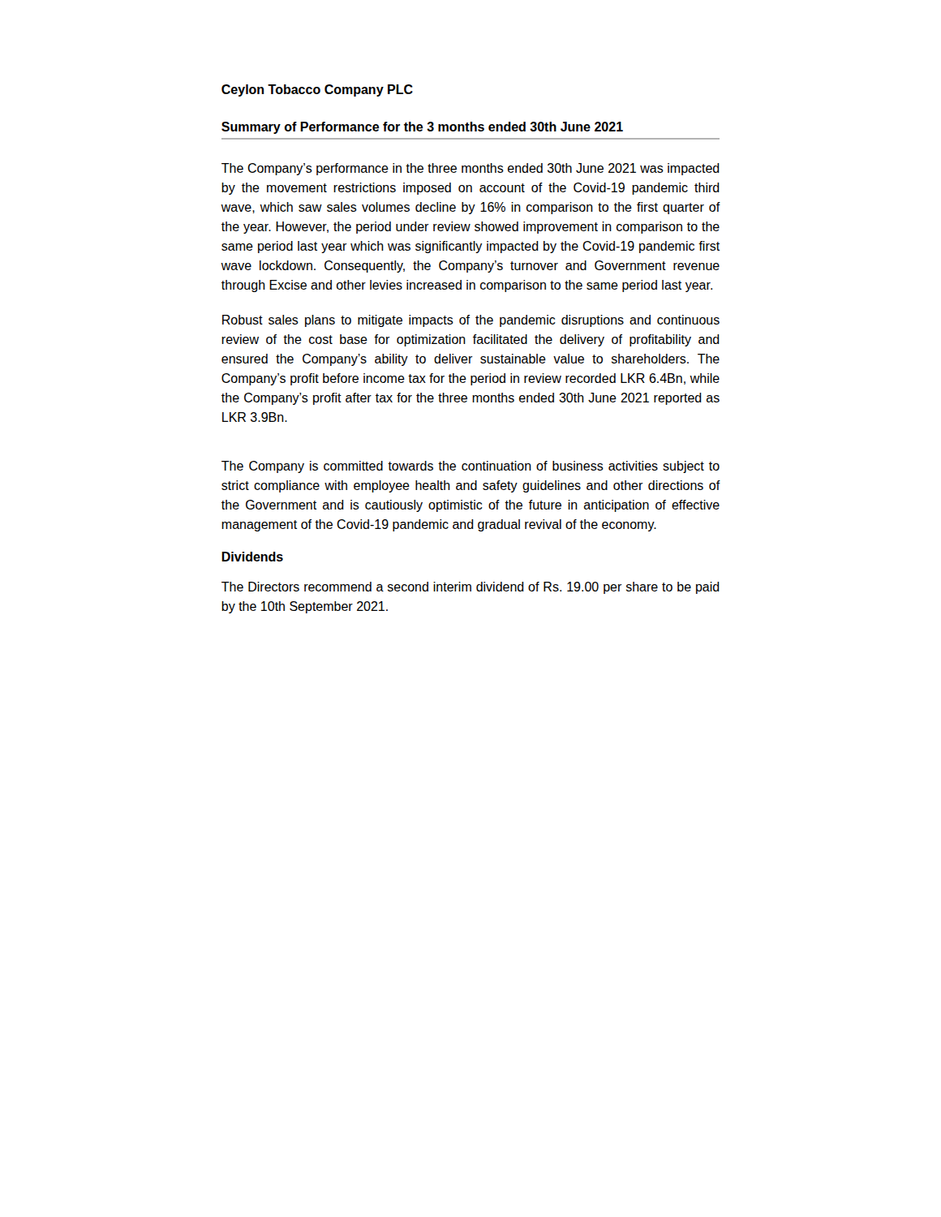Ceylon Tobacco Company PLC
Summary of Performance for the 3 months ended 30th June 2021
The Company’s performance in the three months ended 30th June 2021 was impacted by the movement restrictions imposed on account of the Covid-19 pandemic third wave, which saw sales volumes decline by 16% in comparison to the first quarter of the year. However, the period under review showed improvement in comparison to the same period last year which was significantly impacted by the Covid-19 pandemic first wave lockdown. Consequently, the Company’s turnover and Government revenue through Excise and other levies increased in comparison to the same period last year.
Robust sales plans to mitigate impacts of the pandemic disruptions and continuous review of the cost base for optimization facilitated the delivery of profitability and ensured the Company’s ability to deliver sustainable value to shareholders. The Company’s profit before income tax for the period in review recorded LKR 6.4Bn, while the Company’s profit after tax for the three months ended 30th June 2021 reported as LKR 3.9Bn.
The Company is committed towards the continuation of business activities subject to strict compliance with employee health and safety guidelines and other directions of the Government and is cautiously optimistic of the future in anticipation of effective management of the Covid-19 pandemic and gradual revival of the economy.
Dividends
The Directors recommend a second interim dividend of Rs. 19.00 per share to be paid by the 10th September 2021.